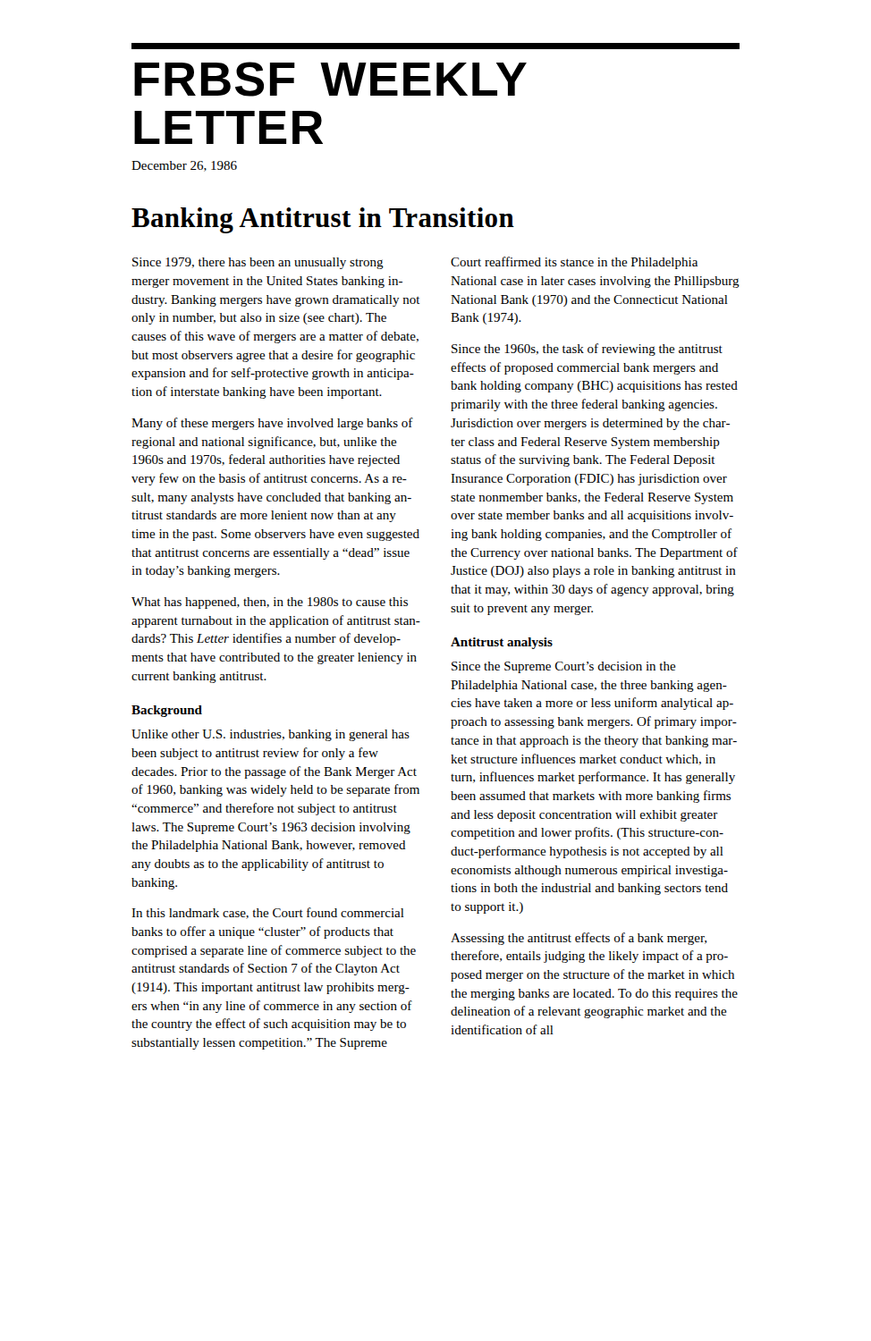FRBSF Weekly Letter
December 26, 1986
Banking Antitrust in Transition
Since 1979, there has been an unusually strong merger movement in the United States banking industry. Banking mergers have grown dramatically not only in number, but also in size (see chart). The causes of this wave of mergers are a matter of debate, but most observers agree that a desire for geographic expansion and for self-protective growth in anticipation of interstate banking have been important.
Many of these mergers have involved large banks of regional and national significance, but, unlike the 1960s and 1970s, federal authorities have rejected very few on the basis of antitrust concerns. As a result, many analysts have concluded that banking antitrust standards are more lenient now than at any time in the past. Some observers have even suggested that antitrust concerns are essentially a “dead” issue in today’s banking mergers.
What has happened, then, in the 1980s to cause this apparent turnabout in the application of antitrust standards? This Letter identifies a number of developments that have contributed to the greater leniency in current banking antitrust.
Background
Unlike other U.S. industries, banking in general has been subject to antitrust review for only a few decades. Prior to the passage of the Bank Merger Act of 1960, banking was widely held to be separate from “commerce” and therefore not subject to antitrust laws. The Supreme Court’s 1963 decision involving the Philadelphia National Bank, however, removed any doubts as to the applicability of antitrust to banking.
In this landmark case, the Court found commercial banks to offer a unique “cluster” of products that comprised a separate line of commerce subject to the antitrust standards of Section 7 of the Clayton Act (1914). This important antitrust law prohibits mergers when “in any line of commerce in any section of the country the effect of such acquisition may be to substantially lessen competition.” The Supreme Court reaffirmed its stance in the Philadelphia National case in later cases involving the Phillipsburg National Bank (1970) and the Connecticut National Bank (1974).
Since the 1960s, the task of reviewing the antitrust effects of proposed commercial bank mergers and bank holding company (BHC) acquisitions has rested primarily with the three federal banking agencies. Jurisdiction over mergers is determined by the charter class and Federal Reserve System membership status of the surviving bank. The Federal Deposit Insurance Corporation (FDIC) has jurisdiction over state nonmember banks, the Federal Reserve System over state member banks and all acquisitions involving bank holding companies, and the Comptroller of the Currency over national banks. The Department of Justice (DOJ) also plays a role in banking antitrust in that it may, within 30 days of agency approval, bring suit to prevent any merger.
Antitrust analysis
Since the Supreme Court’s decision in the Philadelphia National case, the three banking agencies have taken a more or less uniform analytical approach to assessing bank mergers. Of primary importance in that approach is the theory that banking market structure influences market conduct which, in turn, influences market performance. It has generally been assumed that markets with more banking firms and less deposit concentration will exhibit greater competition and lower profits. (This structure-conduct-performance hypothesis is not accepted by all economists although numerous empirical investigations in both the industrial and banking sectors tend to support it.)
Assessing the antitrust effects of a bank merger, therefore, entails judging the likely impact of a proposed merger on the structure of the market in which the merging banks are located. To do this requires the delineation of a relevant geographic market and the identification of all